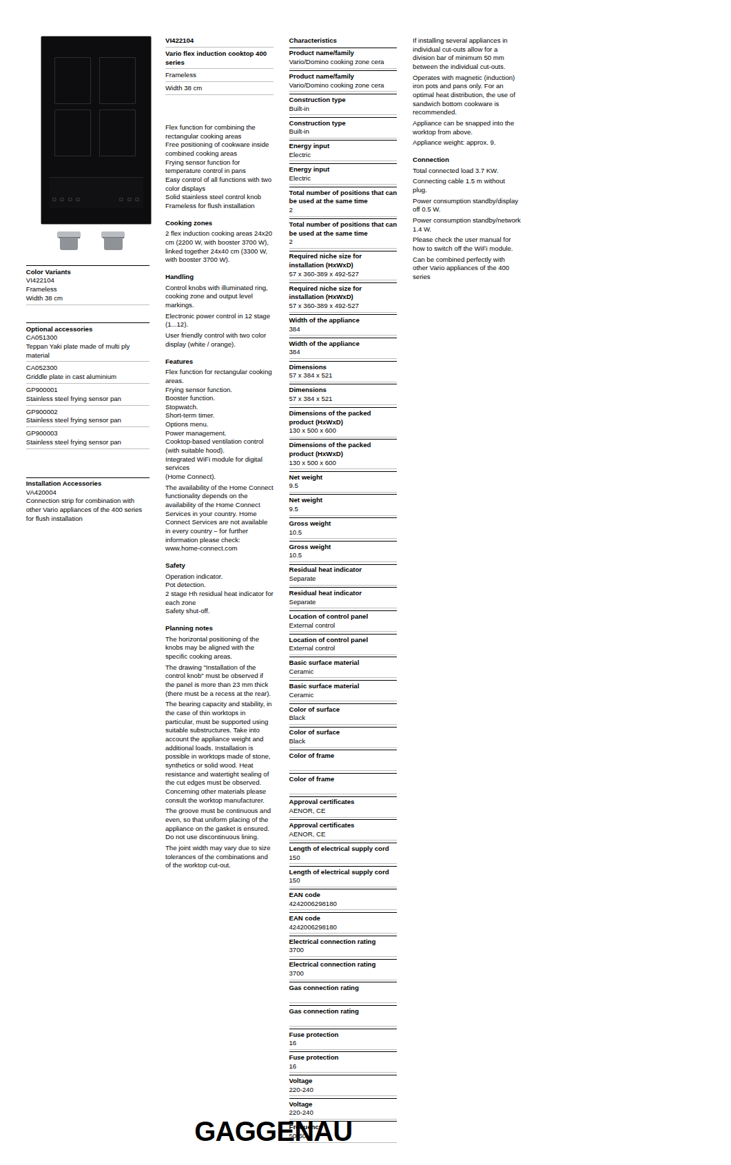9 9
00:10
▢ ▢ ▢ ▢
▢ ▢ ▢
Color Variants
VI422104
Frameless
Width 38 cm
Optional accessories
CA051300
Teppan Yaki plate made of multi ply material
CA052300
Griddle plate in cast aluminium
GP900001
Stainless steel frying sensor pan
GP900002
Stainless steel frying sensor pan
GP900003
Stainless steel frying sensor pan
Installation Accessories
VA420004
Connection strip for combination with other Vario appliances of the 400 series for flush installation
VI422104
Vario flex induction cooktop 400 series
Frameless
Width 38 cm
Flex function for combining the rectangular cooking areas
Free positioning of cookware inside combined cooking areas
Frying sensor function for temperature control in pans
Easy control of all functions with two color displays
Solid stainless steel control knob
Frameless for flush installation
Cooking zones
2 flex induction cooking areas 24x20 cm (2200 W, with booster 3700 W), linked together 24x40 cm (3300 W, with booster 3700 W).
Handling
Control knobs with illuminated ring, cooking zone and output level markings.
Electronic power control in 12 stage (1...12).
User friendly control with two color display (white / orange).
Features
Flex function for rectangular cooking areas.
Frying sensor function.
Booster function.
Stopwatch.
Short-term timer.
Options menu.
Power management.
Cooktop-based ventilation control (with suitable hood).
Integrated WiFi module for digital services
(Home Connect).
The availability of the Home Connect functionality depends on the availability of the Home Connect Services in your country. Home Connect Services are not available in every country – for further information please check: www.home-connect.com
Safety
Operation indicator.
Pot detection.
2 stage Hh residual heat indicator for each zone
Safety shut-off.
Planning notes
The horizontal positioning of the knobs may be aligned with the specific cooking areas.
The drawing "Installation of the control knob" must be observed if the panel is more than 23 mm thick (there must be a recess at the rear).
The bearing capacity and stability, in the case of thin worktops in particular, must be supported using suitable substructures. Take into account the appliance weight and additional loads. Installation is possible in worktops made of stone, synthetics or solid wood. Heat resistance and watertight sealing of the cut edges must be observed. Concerning other materials please consult the worktop manufacturer.
The groove must be continuous and even, so that uniform placing of the appliance on the gasket is ensured. Do not use discontinuous lining.
The joint width may vary due to size tolerances of the combinations and of the worktop cut-out.
Characteristics
Product name/family
Vario/Domino cooking zone cera
Product name/family
Vario/Domino cooking zone cera
Construction type
Built-in
Construction type
Built-in
Energy input
Electric
Energy input
Electric
Total number of positions that can be used at the same time
2
Total number of positions that can be used at the same time
2
Required niche size for installation (HxWxD)
57 x 360-389 x 492-527
Required niche size for installation (HxWxD)
57 x 360-389 x 492-527
Width of the appliance
384
Width of the appliance
384
Dimensions
57 x 384 x 521
Dimensions
57 x 384 x 521
Dimensions of the packed product (HxWxD)
130 x 500 x 600
Dimensions of the packed product (HxWxD)
130 x 500 x 600
Net weight
9.5
Net weight
9.5
Gross weight
10.5
Gross weight
10.5
Residual heat indicator
Separate
Residual heat indicator
Separate
Location of control panel
External control
Location of control panel
External control
Basic surface material
Ceramic
Basic surface material
Ceramic
Color of surface
Black
Color of surface
Black
Color of frame
Color of frame
Approval certificates
AENOR, CE
Approval certificates
AENOR, CE
Length of electrical supply cord
150
Length of electrical supply cord
150
EAN code
4242006298180
EAN code
4242006298180
Electrical connection rating
3700
Electrical connection rating
3700
Gas connection rating
Gas connection rating
Fuse protection
16
Fuse protection
16
Voltage
220-240
Voltage
220-240
Frequency
50-60
If installing several appliances in individual cut-outs allow for a division bar of minimum 50 mm between the individual cut-outs.
Operates with magnetic (induction) iron pots and pans only. For an optimal heat distribution, the use of sandwich bottom cookware is recommended.
Appliance can be snapped into the worktop from above.
Appliance weight: approx. 9.
Connection
Total connected load 3.7 KW.
Connecting cable 1.5 m without plug.
Power consumption standby/display off 0.5 W.
Power consumption standby/network 1.4 W.
Please check the user manual for how to switch off the WiFi module.
Can be combined perfectly with other Vario appliances of the 400 series
GAGGENAU